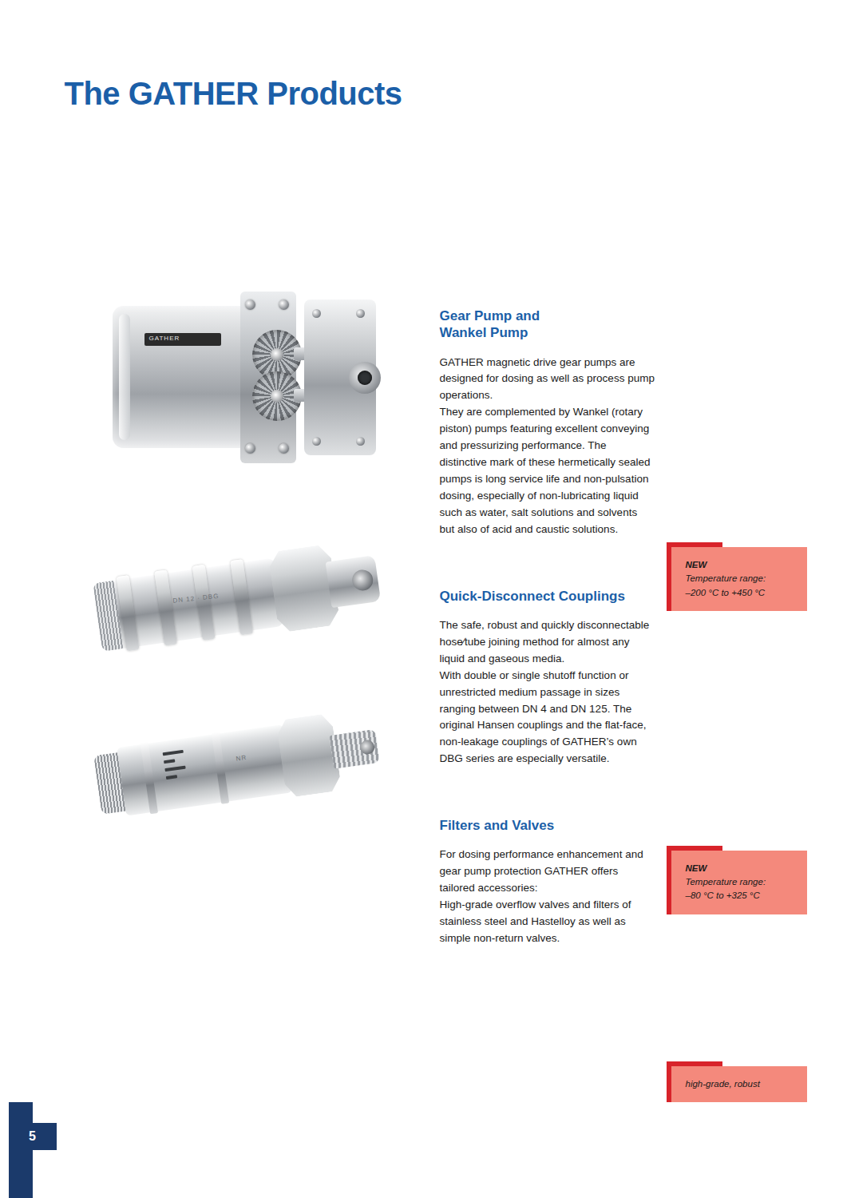The GATHER Products
DN 12 · DBG
NR
Gear Pump and
Wankel Pump
GATHER magnetic drive gear pumps are designed for dosing as well as process pump operations.
They are complemented by Wankel (rotary piston) pumps featuring excellent conveying and pressurizing performance. The distinctive mark of these hermetically sealed pumps is long service life and non-pulsation dosing, especially of non-lubricating liquid such as water, salt solutions and solvents but also of acid and caustic solutions.
Quick-Disconnect Couplings
The safe, robust and quickly disconnectable hose∕tube joining method for almost any liquid and gaseous media.
With double or single shutoff function or unrestricted medium passage in sizes ranging between DN 4 and DN 125. The original Hansen couplings and the flat-face, non-leakage couplings of GATHER’s own DBG series are especially versatile.
Filters and Valves
For dosing performance enhancement and gear pump protection GATHER offers tailored accessories:
High-grade overflow valves and filters of stainless steel and Hastelloy as well as simple non-return valves.
NEW Temperature range:
–200 °C to +450 °C
NEW Temperature range:
–80 °C to +325 °C
high-grade, robust
5